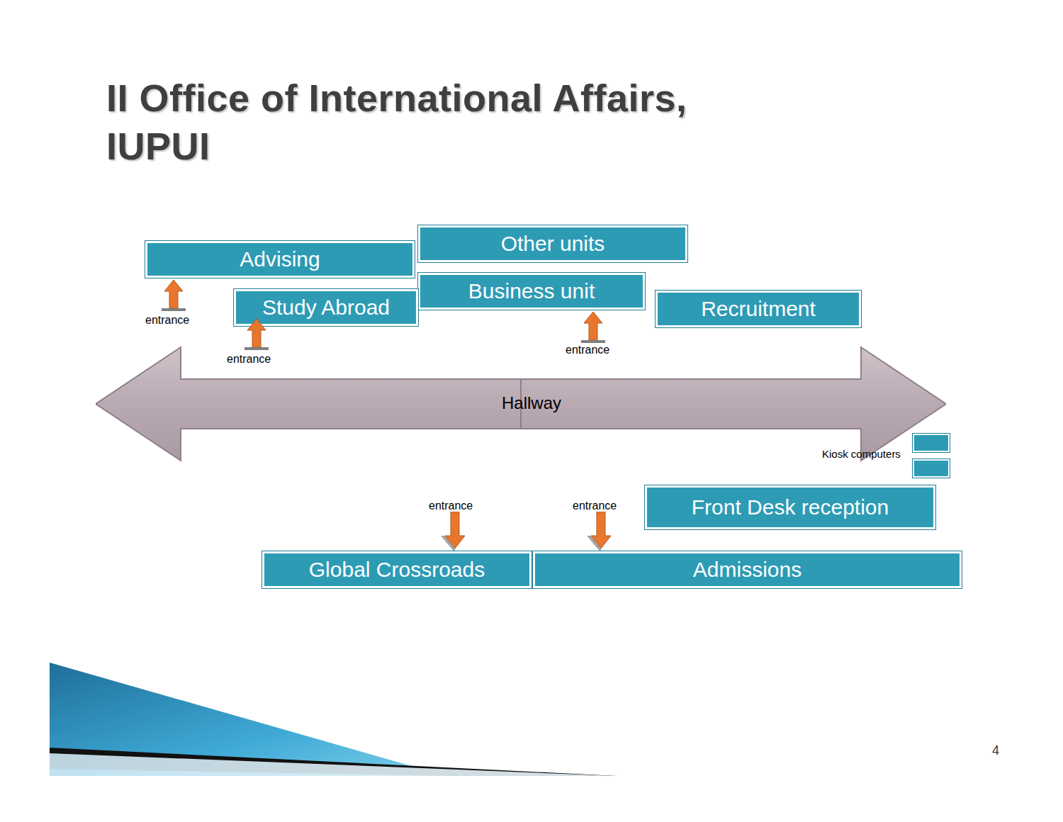II Office of International Affairs,
IUPUI
Advising
Other units
Business unit
Study Abroad
Recruitment
Hallway
entrance
entrance
entrance
entrance
entrance
Kiosk computers
Front Desk reception
Global Crossroads
Admissions
4